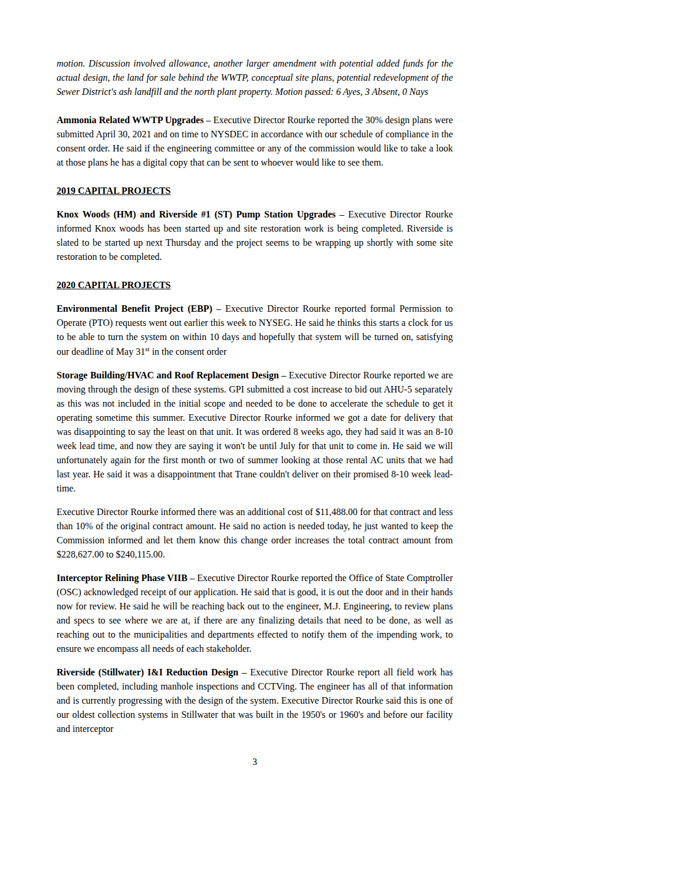motion. Discussion involved allowance, another larger amendment with potential added funds for the actual design, the land for sale behind the WWTP, conceptual site plans, potential redevelopment of the Sewer District's ash landfill and the north plant property. Motion passed: 6 Ayes, 3 Absent, 0 Nays
Ammonia Related WWTP Upgrades – Executive Director Rourke reported the 30% design plans were submitted April 30, 2021 and on time to NYSDEC in accordance with our schedule of compliance in the consent order. He said if the engineering committee or any of the commission would like to take a look at those plans he has a digital copy that can be sent to whoever would like to see them.
2019 CAPITAL PROJECTS
Knox Woods (HM) and Riverside #1 (ST) Pump Station Upgrades – Executive Director Rourke informed Knox woods has been started up and site restoration work is being completed. Riverside is slated to be started up next Thursday and the project seems to be wrapping up shortly with some site restoration to be completed.
2020 CAPITAL PROJECTS
Environmental Benefit Project (EBP) – Executive Director Rourke reported formal Permission to Operate (PTO) requests went out earlier this week to NYSEG. He said he thinks this starts a clock for us to be able to turn the system on within 10 days and hopefully that system will be turned on, satisfying our deadline of May 31st in the consent order
Storage Building/HVAC and Roof Replacement Design – Executive Director Rourke reported we are moving through the design of these systems. GPI submitted a cost increase to bid out AHU-5 separately as this was not included in the initial scope and needed to be done to accelerate the schedule to get it operating sometime this summer. Executive Director Rourke informed we got a date for delivery that was disappointing to say the least on that unit. It was ordered 8 weeks ago, they had said it was an 8-10 week lead time, and now they are saying it won't be until July for that unit to come in. He said we will unfortunately again for the first month or two of summer looking at those rental AC units that we had last year. He said it was a disappointment that Trane couldn't deliver on their promised 8-10 week lead-time.
Executive Director Rourke informed there was an additional cost of $11,488.00 for that contract and less than 10% of the original contract amount. He said no action is needed today, he just wanted to keep the Commission informed and let them know this change order increases the total contract amount from $228,627.00 to $240,115.00.
Interceptor Relining Phase VIIB – Executive Director Rourke reported the Office of State Comptroller (OSC) acknowledged receipt of our application. He said that is good, it is out the door and in their hands now for review. He said he will be reaching back out to the engineer, M.J. Engineering, to review plans and specs to see where we are at, if there are any finalizing details that need to be done, as well as reaching out to the municipalities and departments effected to notify them of the impending work, to ensure we encompass all needs of each stakeholder.
Riverside (Stillwater) I&I Reduction Design – Executive Director Rourke report all field work has been completed, including manhole inspections and CCTVing. The engineer has all of that information and is currently progressing with the design of the system. Executive Director Rourke said this is one of our oldest collection systems in Stillwater that was built in the 1950's or 1960's and before our facility and interceptor
3